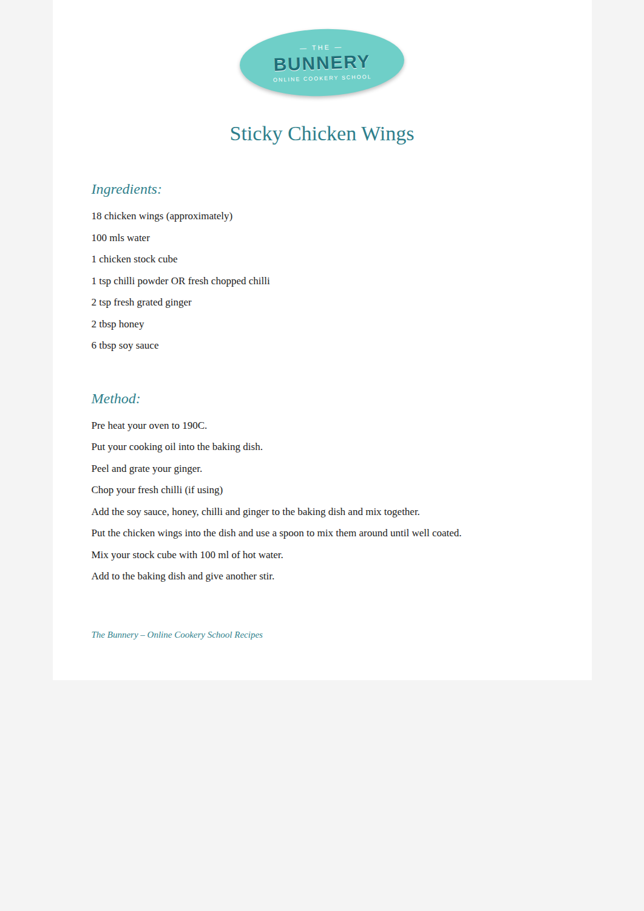— The —
Bunnery
Online Cookery School
Sticky Chicken Wings
Ingredients:
18 chicken wings (approximately)
100 mls water
1 chicken stock cube
1 tsp chilli powder OR fresh chopped chilli
2 tsp fresh grated ginger
2 tbsp honey
6 tbsp soy sauce
Method:
Pre heat your oven to 190C.
Put your cooking oil into the baking dish.
Peel and grate your ginger.
Chop your fresh chilli (if using)
Add the soy sauce, honey, chilli and ginger to the baking dish and mix together.
Put the chicken wings into the dish and use a spoon to mix them around until well coated.
Mix your stock cube with 100 ml of hot water.
Add to the baking dish and give another stir.
The Bunnery – Online Cookery School Recipes